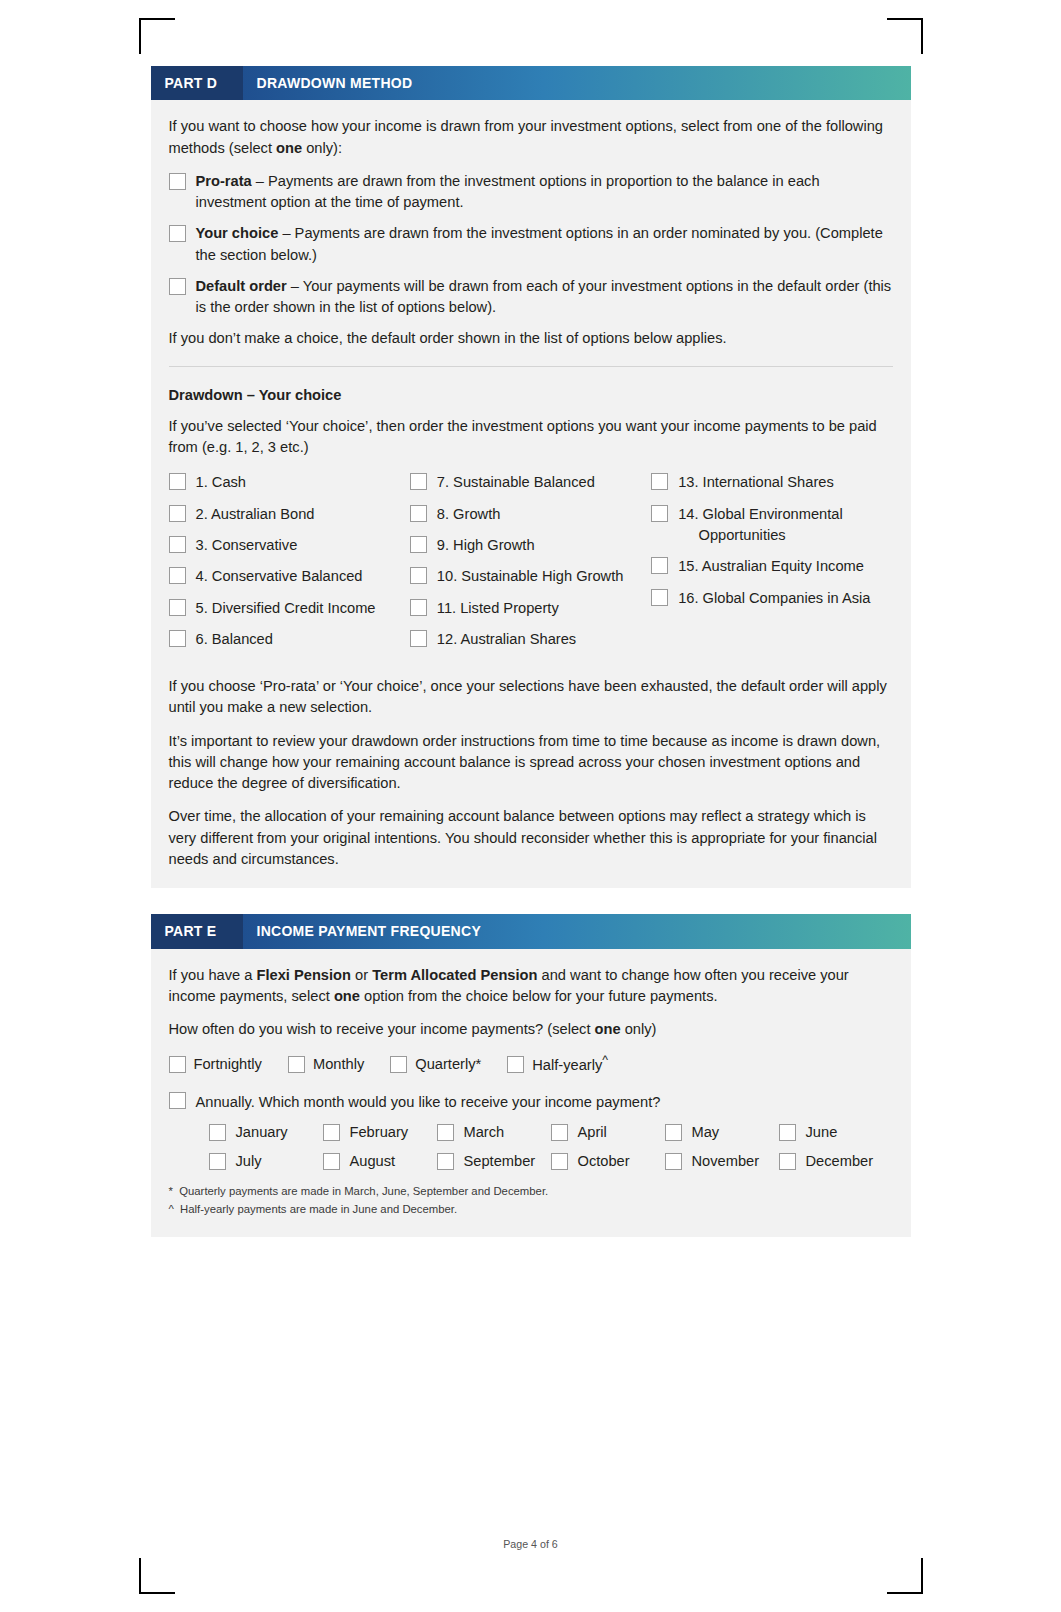PART D
DRAWDOWN METHOD
If you want to choose how your income is drawn from your investment options, select from one of the following methods (select one only):
Pro-rata – Payments are drawn from the investment options in proportion to the balance in each investment option at the time of payment.
Your choice – Payments are drawn from the investment options in an order nominated by you. (Complete the section below.)
Default order – Your payments will be drawn from each of your investment options in the default order (this is the order shown in the list of options below).
If you don’t make a choice, the default order shown in the list of options below applies.
Drawdown – Your choice
If you’ve selected ‘Your choice’, then order the investment options you want your income payments to be paid from (e.g. 1, 2, 3 etc.)
1. Cash
2. Australian Bond
3. Conservative
4. Conservative Balanced
5. Diversified Credit Income
6. Balanced
7. Sustainable Balanced
8. Growth
9. High Growth
10. Sustainable High Growth
11. Listed Property
12. Australian Shares
13. International Shares
14. Global Environmental Opportunities
15. Australian Equity Income
16. Global Companies in Asia
If you choose ‘Pro-rata’ or ‘Your choice’, once your selections have been exhausted, the default order will apply until you make a new selection.
It’s important to review your drawdown order instructions from time to time because as income is drawn down, this will change how your remaining account balance is spread across your chosen investment options and reduce the degree of diversification.
Over time, the allocation of your remaining account balance between options may reflect a strategy which is very different from your original intentions. You should reconsider whether this is appropriate for your financial needs and circumstances.
PART E
INCOME PAYMENT FREQUENCY
If you have a Flexi Pension or Term Allocated Pension and want to change how often you receive your income payments, select one option from the choice below for your future payments.
How often do you wish to receive your income payments? (select one only)
Fortnightly
Monthly
Quarterly*
Half-yearly^
Annually. Which month would you like to receive your income payment?
January
February
March
April
May
June
July
August
September
October
November
December
* Quarterly payments are made in March, June, September and December.
^ Half-yearly payments are made in June and December.
Page 4 of 6